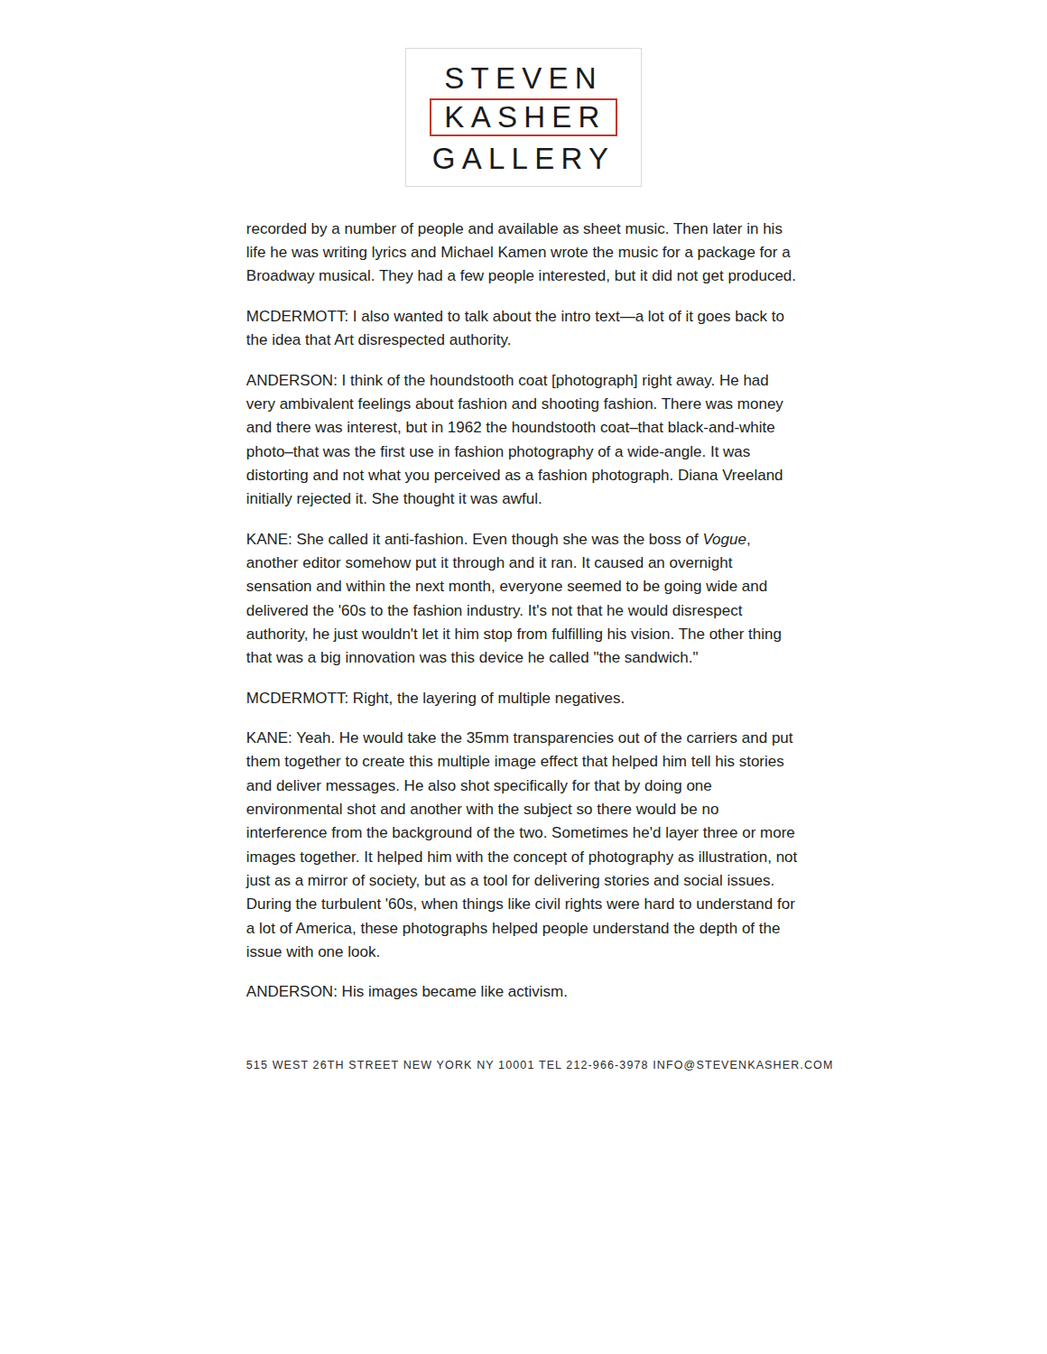STEVEN KASHER GALLERY
recorded by a number of people and available as sheet music. Then later in his life he was writing lyrics and Michael Kamen wrote the music for a package for a Broadway musical. They had a few people interested, but it did not get produced.
MCDERMOTT: I also wanted to talk about the intro text—a lot of it goes back to the idea that Art disrespected authority.
ANDERSON: I think of the houndstooth coat [photograph] right away. He had very ambivalent feelings about fashion and shooting fashion. There was money and there was interest, but in 1962 the houndstooth coat–that black-and-white photo–that was the first use in fashion photography of a wide-angle. It was distorting and not what you perceived as a fashion photograph. Diana Vreeland initially rejected it. She thought it was awful.
KANE: She called it anti-fashion. Even though she was the boss of Vogue, another editor somehow put it through and it ran. It caused an overnight sensation and within the next month, everyone seemed to be going wide and delivered the '60s to the fashion industry. It's not that he would disrespect authority, he just wouldn't let it him stop from fulfilling his vision. The other thing that was a big innovation was this device he called "the sandwich."
MCDERMOTT: Right, the layering of multiple negatives.
KANE: Yeah. He would take the 35mm transparencies out of the carriers and put them together to create this multiple image effect that helped him tell his stories and deliver messages. He also shot specifically for that by doing one environmental shot and another with the subject so there would be no interference from the background of the two. Sometimes he'd layer three or more images together. It helped him with the concept of photography as illustration, not just as a mirror of society, but as a tool for delivering stories and social issues. During the turbulent '60s, when things like civil rights were hard to understand for a lot of America, these photographs helped people understand the depth of the issue with one look.
ANDERSON: His images became like activism.
515 WEST 26TH STREET NEW YORK NY 10001 TEL 212-966-3978 INFO@STEVENKASHER.COM